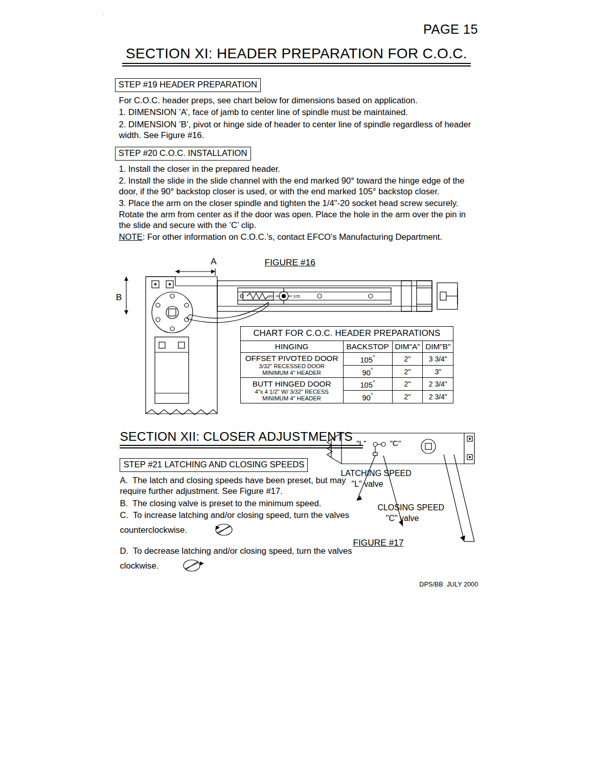.
PAGE 15
SECTION XI: HEADER PREPARATION FOR C.O.C.
STEP #19 HEADER PREPARATION
For C.O.C. header preps, see chart below for dimensions based on application.
1. DIMENSION ’A’, face of jamb to center line of spindle must be maintained.
2. DIMENSION ’B’, pivot or hinge side of header to center line of spindle regardless of header width. See Figure #16.
STEP #20 C.O.C. INSTALLATION
1. Install the closer in the prepared header.
2. Install the slide in the slide channel with the end marked 90° toward the hinge edge of the door, if the 90° backstop closer is used, or with the end marked 105° backstop closer.
3. Place the arm on the closer spindle and tighten the 1/4"-20 socket head screw securely. Rotate the arm from center as if the door was open. Place the hole in the arm over the pin in the slide and secure with the ’C’ clip.
NOTE: For other information on C.O.C.’s, contact EFCO’s Manufacturing Department.
A B FIGURE #16 90 105
CHART FOR C.O.C. HEADER PREPARATIONS
| HINGING | BACKSTOP | DIM"A" | DIM"B" |
| --- | --- | --- | --- |
| OFFSET PIVOTED DOOR 3/32" RECESSED DOOR MINIMUM 4" HEADER | 105 ° | 2" | 3 3/4" |
| 90 ° | 2" | 3" |
| BUTT HINGED DOOR 4"x 4 1/2" W/ 3/32" RECESS MINIMUM 4" HEADER | 105 ° | 2" | 2 3/4" |
| 90 ° | 2" | 2 3/4" |
SECTION XII: CLOSER ADJUSTMENTS
STEP #21 LATCHING AND CLOSING SPEEDS
A. The latch and closing speeds have been preset, but may require further adjustment. See Figure #17.
B. The closing valve is preset to the minimum speed.
C. To increase latching and/or closing speed, turn the valves counterclockwise.
D. To decrease latching and/or closing speed, turn the valves clockwise.
"L" "C" LATCHING SPEED "L" valve CLOSING SPEED "C" valve FIGURE #17
DPS/BB JULY 2000